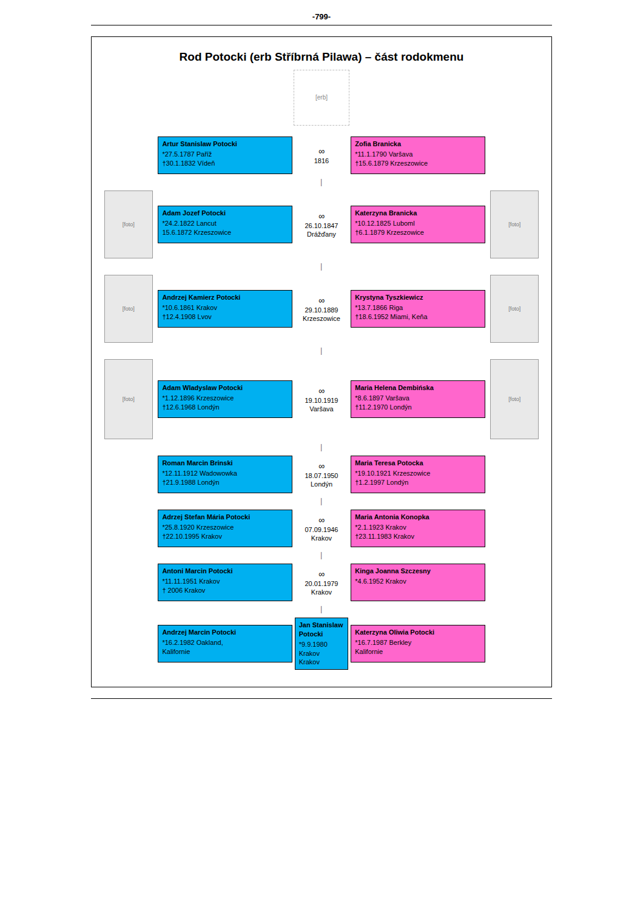-799-
Rod Potocki (erb Stříbrná Pilawa) – část rodokmenu
[erb]
| | Artur Stanislaw Potocki *27.5.1787 Paříž †30.1.1832 Vídeň | ∞ 1816 | Zofia Branicka *11.1.1790 Varšava †15.6.1879 Krzeszowice | |
| │ |
| [foto] | Adam Jozef Potocki *24.2.1822 Lancut 15.6.1872 Krzeszowice | ∞ 26.10.1847 Drážďany | Katerzyna Branicka *10.12.1825 Luboml †6.1.1879 Krzeszowice | [foto] |
| │ |
| [foto] | Andrzej Kamierz Potocki *10.6.1861 Krakov †12.4.1908 Lvov | ∞ 29.10.1889 Krzeszowice | Krystyna Tyszkiewicz *13.7.1866 Riga †18.6.1952 Miami, Keňa | [foto] |
| │ |
| [foto] | Adam Wladyslaw Potocki *1.12.1896 Krzeszowice †12.6.1968 Londýn | ∞ 19.10.1919 Varšava | Maria Helena Dembińska *8.6.1897 Varšava †11.2.1970 Londýn | [foto] |
| │ |
| | Roman Marcin Brinski *12.11.1912 Wadowowka †21.9.1988 Londýn | ∞ 18.07.1950 Londýn | Maria Teresa Potocka *19.10.1921 Krzeszowice †1.2.1997 Londýn | |
| │ |
| | Adrzej Stefan Mária Potocki *25.8.1920 Krzeszowice †22.10.1995 Krakov | ∞ 07.09.1946 Krakov | Maria Antonia Konopka *2.1.1923 Krakov †23.11.1983 Krakov | |
| │ |
| | Antoni Marcin Potocki *11.11.1951 Krakov † 2006 Krakov | ∞ 20.01.1979 Krakov | Kinga Joanna Szczesny *4.6.1952 Krakov | |
| │ |
| | Andrzej Marcin Potocki *16.2.1982 Oakland, Kalifornie | Jan Stanislaw Potocki *9.9.1980 Krakov Krakov | Katerzyna Oliwia Potocki *16.7.1987 Berkley Kalifornie | |